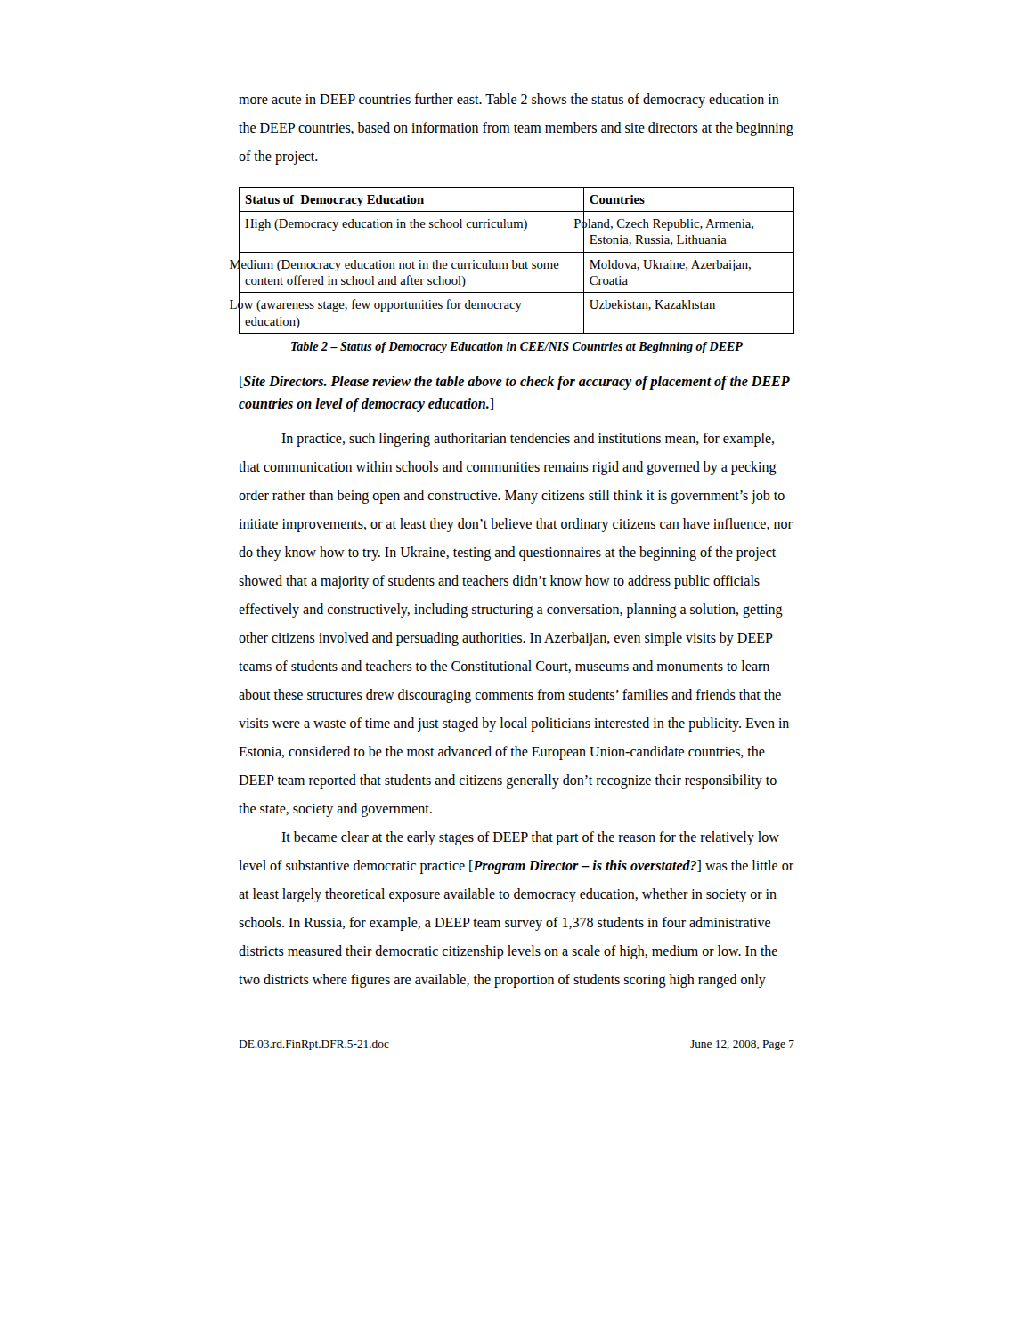more acute in DEEP countries further east. Table 2 shows the status of democracy education in the DEEP countries, based on information from team members and site directors at the beginning of the project.
| Status of Democracy Education | Countries |
| --- | --- |
| High (Democracy education in the school curriculum) | Poland, Czech Republic, Armenia, Estonia, Russia, Lithuania |
| Medium (Democracy education not in the curriculum but some content offered in school and after school) | Moldova, Ukraine, Azerbaijan, Croatia |
| Low (awareness stage, few opportunities for democracy education) | Uzbekistan, Kazakhstan |
Table 2 – Status of Democracy Education in CEE/NIS Countries at Beginning of DEEP
[Site Directors. Please review the table above to check for accuracy of placement of the DEEP countries on level of democracy education.]
In practice, such lingering authoritarian tendencies and institutions mean, for example, that communication within schools and communities remains rigid and governed by a pecking order rather than being open and constructive. Many citizens still think it is government’s job to initiate improvements, or at least they don’t believe that ordinary citizens can have influence, nor do they know how to try. In Ukraine, testing and questionnaires at the beginning of the project showed that a majority of students and teachers didn’t know how to address public officials effectively and constructively, including structuring a conversation, planning a solution, getting other citizens involved and persuading authorities. In Azerbaijan, even simple visits by DEEP teams of students and teachers to the Constitutional Court, museums and monuments to learn about these structures drew discouraging comments from students’ families and friends that the visits were a waste of time and just staged by local politicians interested in the publicity. Even in Estonia, considered to be the most advanced of the European Union-candidate countries, the DEEP team reported that students and citizens generally don’t recognize their responsibility to the state, society and government.
It became clear at the early stages of DEEP that part of the reason for the relatively low level of substantive democratic practice [Program Director – is this overstated?] was the little or at least largely theoretical exposure available to democracy education, whether in society or in schools. In Russia, for example, a DEEP team survey of 1,378 students in four administrative districts measured their democratic citizenship levels on a scale of high, medium or low. In the two districts where figures are available, the proportion of students scoring high ranged only
DE.03.rd.FinRpt.DFR.5-21.doc June 12, 2008, Page 7